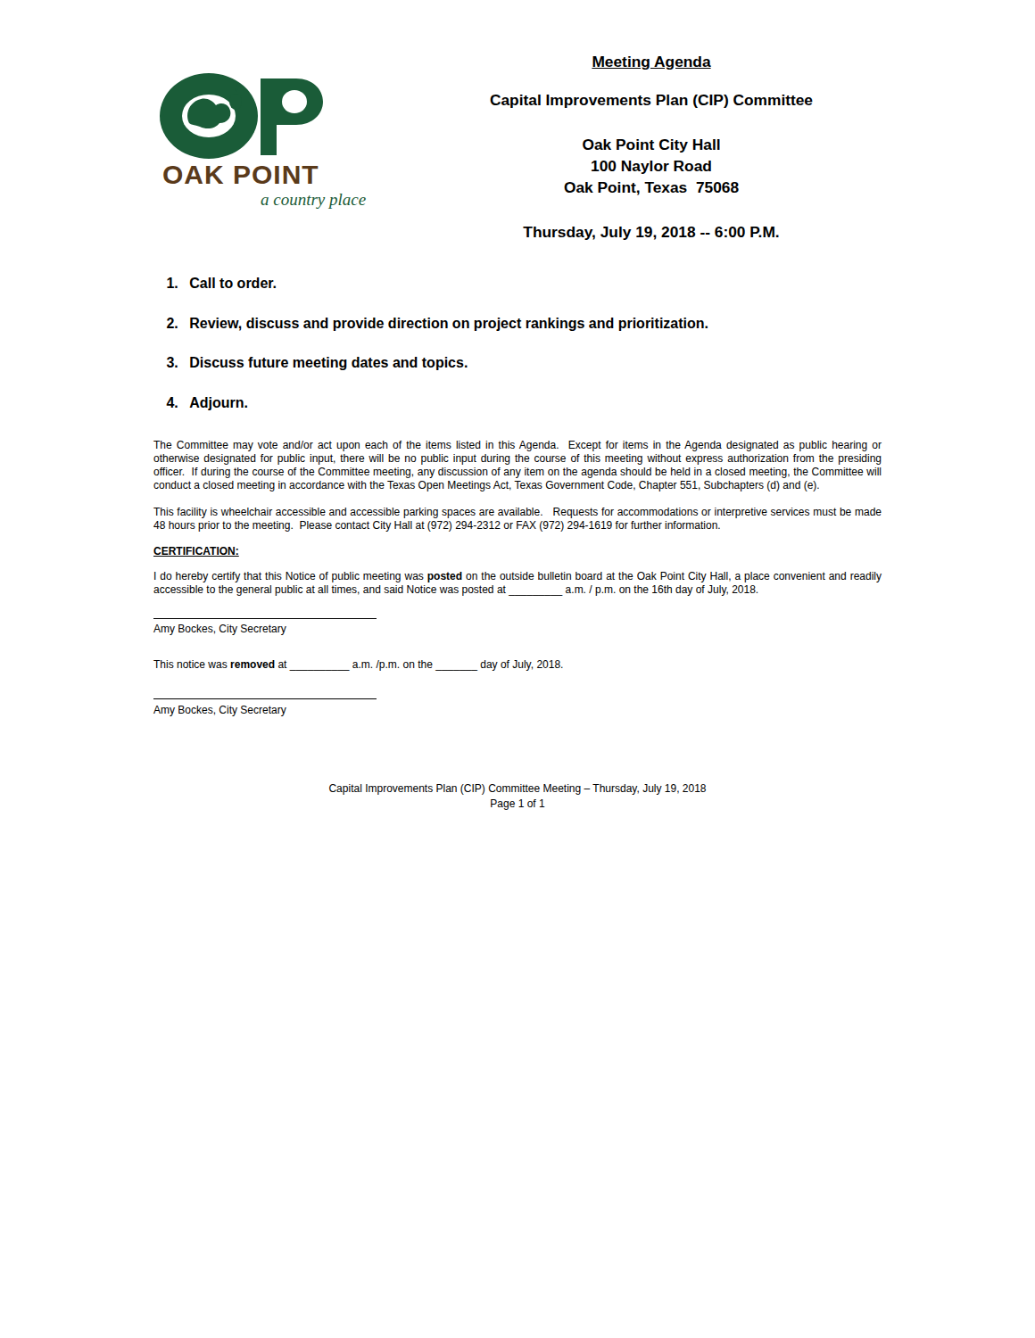OAK POINT a country place
Meeting Agenda
Capital Improvements Plan (CIP) Committee
Oak Point City Hall
100 Naylor Road
Oak Point, Texas 75068
Thursday, July 19, 2018 -- 6:00 P.M.
Call to order.
Review, discuss and provide direction on project rankings and prioritization.
Discuss future meeting dates and topics.
Adjourn.
The Committee may vote and/or act upon each of the items listed in this Agenda. Except for items in the Agenda designated as public hearing or otherwise designated for public input, there will be no public input during the course of this meeting without express authorization from the presiding officer. If during the course of the Committee meeting, any discussion of any item on the agenda should be held in a closed meeting, the Committee will conduct a closed meeting in accordance with the Texas Open Meetings Act, Texas Government Code, Chapter 551, Subchapters (d) and (e).
This facility is wheelchair accessible and accessible parking spaces are available. Requests for accommodations or interpretive services must be made 48 hours prior to the meeting. Please contact City Hall at (972) 294-2312 or FAX (972) 294-1619 for further information.
CERTIFICATION:
I do hereby certify that this Notice of public meeting was posted on the outside bulletin board at the Oak Point City Hall, a place convenient and readily accessible to the general public at all times, and said Notice was posted at _________ a.m. / p.m. on the 16th day of July, 2018.
Amy Bockes, City Secretary
This notice was removed at __________ a.m. /p.m. on the _______ day of July, 2018.
Amy Bockes, City Secretary
Capital Improvements Plan (CIP) Committee Meeting – Thursday, July 19, 2018
Page 1 of 1